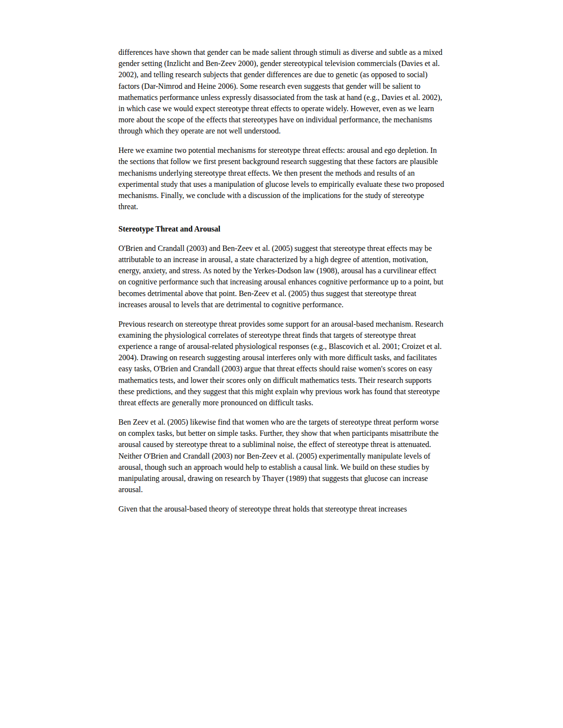differences have shown that gender can be made salient through stimuli as diverse and subtle as a mixed gender setting (Inzlicht and Ben-Zeev 2000), gender stereotypical television commercials (Davies et al. 2002), and telling research subjects that gender differences are due to genetic (as opposed to social) factors (Dar-Nimrod and Heine 2006). Some research even suggests that gender will be salient to mathematics performance unless expressly disassociated from the task at hand (e.g., Davies et al. 2002), in which case we would expect stereotype threat effects to operate widely. However, even as we learn more about the scope of the effects that stereotypes have on individual performance, the mechanisms through which they operate are not well understood.
Here we examine two potential mechanisms for stereotype threat effects: arousal and ego depletion. In the sections that follow we first present background research suggesting that these factors are plausible mechanisms underlying stereotype threat effects. We then present the methods and results of an experimental study that uses a manipulation of glucose levels to empirically evaluate these two proposed mechanisms. Finally, we conclude with a discussion of the implications for the study of stereotype threat.
Stereotype Threat and Arousal
O'Brien and Crandall (2003) and Ben-Zeev et al. (2005) suggest that stereotype threat effects may be attributable to an increase in arousal, a state characterized by a high degree of attention, motivation, energy, anxiety, and stress. As noted by the Yerkes-Dodson law (1908), arousal has a curvilinear effect on cognitive performance such that increasing arousal enhances cognitive performance up to a point, but becomes detrimental above that point. Ben-Zeev et al. (2005) thus suggest that stereotype threat increases arousal to levels that are detrimental to cognitive performance.
Previous research on stereotype threat provides some support for an arousal-based mechanism. Research examining the physiological correlates of stereotype threat finds that targets of stereotype threat experience a range of arousal-related physiological responses (e.g., Blascovich et al. 2001; Croizet et al. 2004). Drawing on research suggesting arousal interferes only with more difficult tasks, and facilitates easy tasks, O'Brien and Crandall (2003) argue that threat effects should raise women's scores on easy mathematics tests, and lower their scores only on difficult mathematics tests. Their research supports these predictions, and they suggest that this might explain why previous work has found that stereotype threat effects are generally more pronounced on difficult tasks.
Ben Zeev et al. (2005) likewise find that women who are the targets of stereotype threat perform worse on complex tasks, but better on simple tasks. Further, they show that when participants misattribute the arousal caused by stereotype threat to a subliminal noise, the effect of stereotype threat is attenuated. Neither O'Brien and Crandall (2003) nor Ben-Zeev et al. (2005) experimentally manipulate levels of arousal, though such an approach would help to establish a causal link. We build on these studies by manipulating arousal, drawing on research by Thayer (1989) that suggests that glucose can increase arousal.
Given that the arousal-based theory of stereotype threat holds that stereotype threat increases